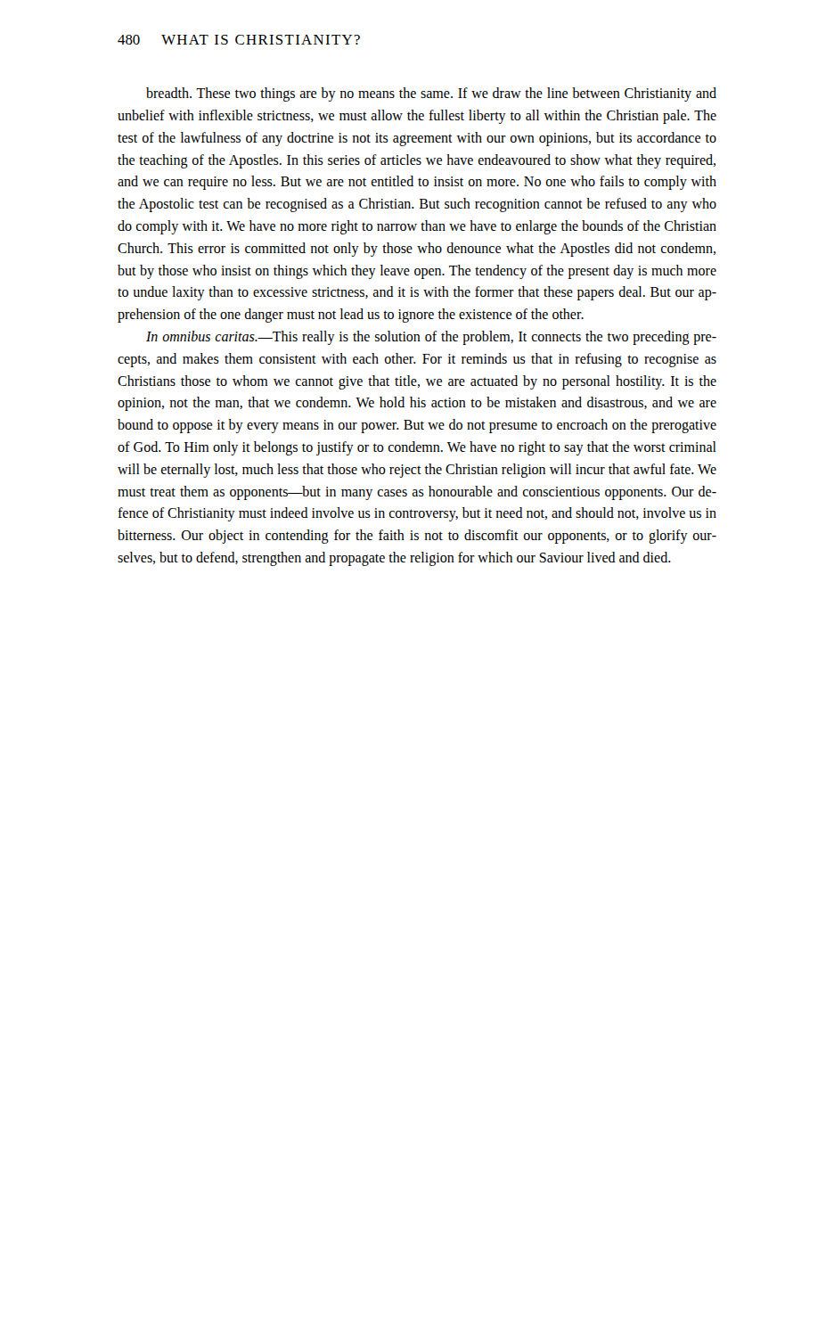480
What is Christianity?
breadth. These two things are by no means the same. If we draw the line between Christianity and unbelief with inflexible strictness, we must allow the fullest liberty to all within the Christian pale. The test of the lawfulness of any doctrine is not its agreement with our own opinions, but its accordance to the teaching of the Apostles. In this series of articles we have endeavoured to show what they required, and we can require no less. But we are not entitled to insist on more. No one who fails to comply with the Apostolic test can be recognised as a Christian. But such recognition cannot be refused to any who do comply with it. We have no more right to narrow than we have to enlarge the bounds of the Christian Church. This error is committed not only by those who denounce what the Apostles did not condemn, but by those who insist on things which they leave open. The tendency of the present day is much more to undue laxity than to excessive strictness, and it is with the former that these papers deal. But our apprehension of the one danger must not lead us to ignore the existence of the other.
In omnibus caritas.—This really is the solution of the problem, It connects the two preceding precepts, and makes them consistent with each other. For it reminds us that in refusing to recognise as Christians those to whom we cannot give that title, we are actuated by no personal hostility. It is the opinion, not the man, that we condemn. We hold his action to be mistaken and disastrous, and we are bound to oppose it by every means in our power. But we do not presume to encroach on the prerogative of God. To Him only it belongs to justify or to condemn. We have no right to say that the worst criminal will be eternally lost, much less that those who reject the Christian religion will incur that awful fate. We must treat them as opponents—but in many cases as honourable and conscientious opponents. Our defence of Christianity must indeed involve us in controversy, but it need not, and should not, involve us in bitterness. Our object in contending for the faith is not to discomfit our opponents, or to glorify ourselves, but to defend, strengthen and propagate the religion for which our Saviour lived and died.